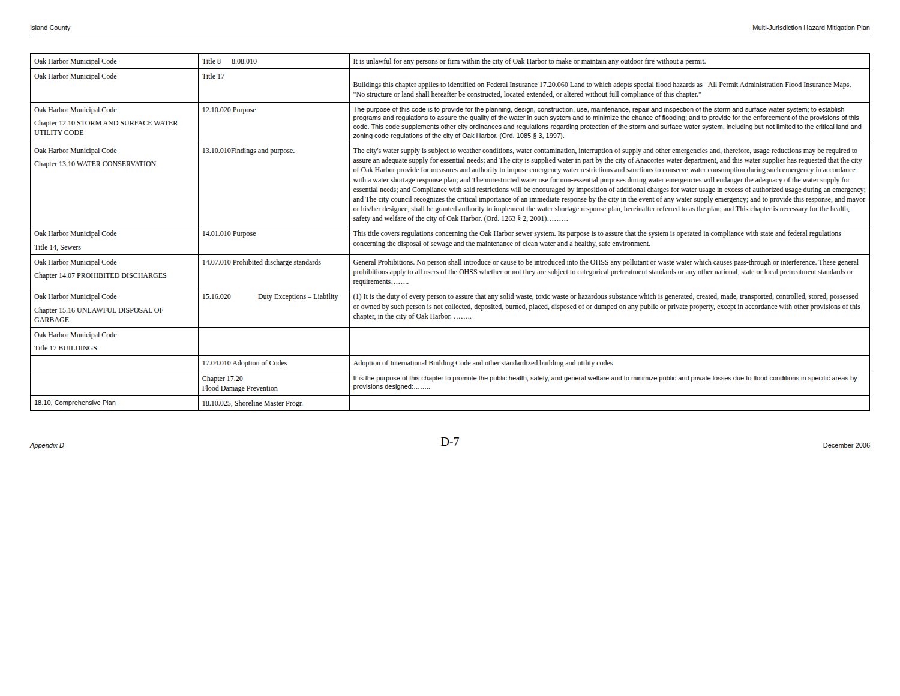Island County
Multi-Jurisdiction Hazard Mitigation Plan
| Oak Harbor Municipal Code | Title 8 8.08.010 | It is unlawful for any persons or firm within the city of Oak Harbor to make or maintain any outdoor fire without a permit. |
| Oak Harbor Municipal Code | Title 17 | Buildings this chapter applies to identified on Federal Insurance 17.20.060 Land to which adopts special flood hazards as All Permit Administration Flood Insurance Maps. "No structure or land shall hereafter be constructed, located extended, or altered without full compliance of this chapter." |
| Oak Harbor Municipal Code Chapter 12.10 STORM AND SURFACE WATER UTILITY CODE | 12.10.020 Purpose | The purpose of this code is to provide for the planning, design, construction, use, maintenance, repair and inspection of the storm and surface water system; to establish programs and regulations to assure the quality of the water in such system and to minimize the chance of flooding; and to provide for the enforcement of the provisions of this code. This code supplements other city ordinances and regulations regarding protection of the storm and surface water system, including but not limited to the critical land and zoning code regulations of the city of Oak Harbor. (Ord. 1085 § 3, 1997). |
| Oak Harbor Municipal Code Chapter 13.10 WATER CONSERVATION | 13.10.010Findings and purpose. | The city's water supply is subject to weather conditions, water contamination, interruption of supply and other emergencies and, therefore, usage reductions may be required to assure an adequate supply for essential needs; and The city is supplied water in part by the city of Anacortes water department, and this water supplier has requested that the city of Oak Harbor provide for measures and authority to impose emergency water restrictions and sanctions to conserve water consumption during such emergency in accordance with a water shortage response plan; and The unrestricted water use for non-essential purposes during water emergencies will endanger the adequacy of the water supply for essential needs; and Compliance with said restrictions will be encouraged by imposition of additional charges for water usage in excess of authorized usage during an emergency; and The city council recognizes the critical importance of an immediate response by the city in the event of any water supply emergency; and to provide this response, and mayor or his/her designee, shall be granted authority to implement the water shortage response plan, hereinafter referred to as the plan; and This chapter is necessary for the health, safety and welfare of the city of Oak Harbor. (Ord. 1263 § 2, 2001)……… |
| Oak Harbor Municipal Code Title 14, Sewers | 14.01.010 Purpose | This title covers regulations concerning the Oak Harbor sewer system. Its purpose is to assure that the system is operated in compliance with state and federal regulations concerning the disposal of sewage and the maintenance of clean water and a healthy, safe environment. |
| Oak Harbor Municipal Code Chapter 14.07 PROHIBITED DISCHARGES | 14.07.010 Prohibited discharge standards | General Prohibitions. No person shall introduce or cause to be introduced into the OHSS any pollutant or waste water which causes pass-through or interference. These general prohibitions apply to all users of the OHSS whether or not they are subject to categorical pretreatment standards or any other national, state or local pretreatment standards or requirements…….. |
| Oak Harbor Municipal Code Chapter 15.16 UNLAWFUL DISPOSAL OF GARBAGE | 15.16.020 Duty Exceptions – Liability | (1) It is the duty of every person to assure that any solid waste, toxic waste or hazardous substance which is generated, created, made, transported, controlled, stored, possessed or owned by such person is not collected, deposited, burned, placed, disposed of or dumped on any public or private property, except in accordance with other provisions of this chapter, in the city of Oak Harbor. …….. |
| Oak Harbor Municipal Code Title 17 BUILDINGS | | |
| | 17.04.010 Adoption of Codes | Adoption of International Building Code and other standardized building and utility codes |
| | Chapter 17.20 Flood Damage Prevention | It is the purpose of this chapter to promote the public health, safety, and general welfare and to minimize public and private losses due to flood conditions in specific areas by provisions designed:…….. |
| 18.10, Comprehensive Plan | 18.10.025, Shoreline Master Progr. | |
Appendix D
D-7
December 2006